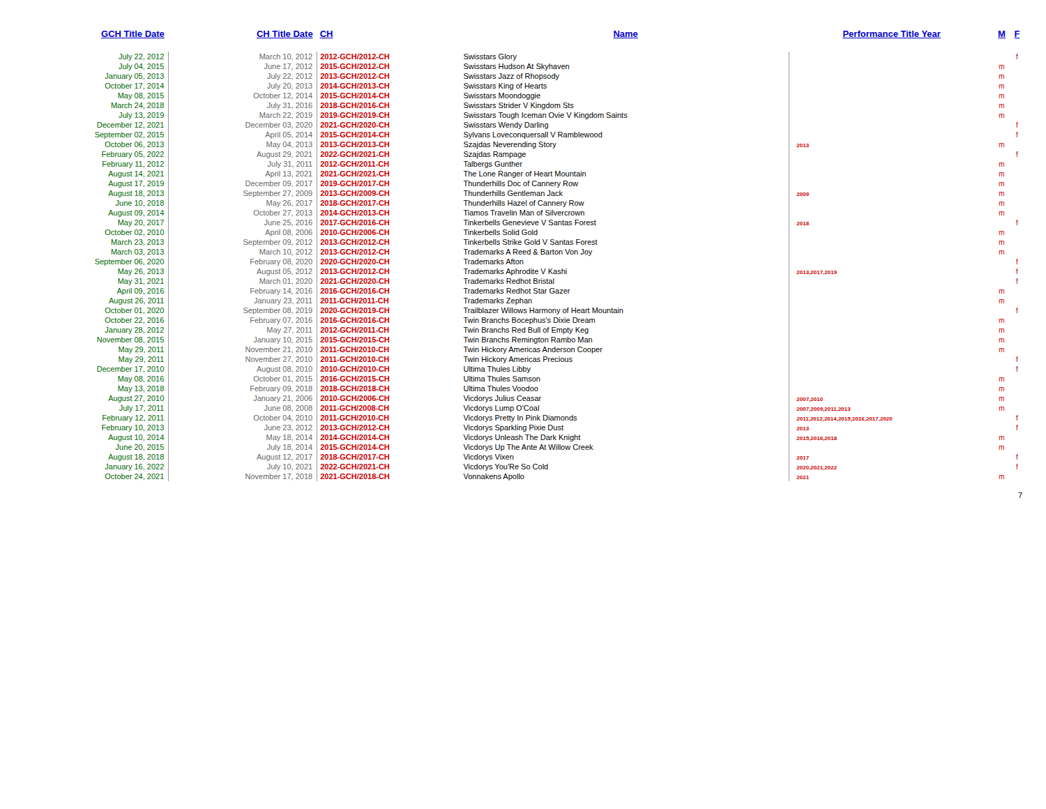| GCH Title Date | CH Title Date | CH | Name | Performance Title Year | M | F |
| --- | --- | --- | --- | --- | --- | --- |
| July 22, 2012 | March 10, 2012 | 2012-GCH/2012-CH | Swisstars Glory | | | f |
| July 04, 2015 | June 17, 2012 | 2015-GCH/2012-CH | Swisstars Hudson At Skyhaven | | m | |
| January 05, 2013 | July 22, 2012 | 2013-GCH/2012-CH | Swisstars Jazz of Rhopsody | | m | |
| October 17, 2014 | July 20, 2013 | 2014-GCH/2013-CH | Swisstars King of Hearts | | m | |
| May 08, 2015 | October 12, 2014 | 2015-GCH/2014-CH | Swisstars Moondoggie | | m | |
| March 24, 2018 | July 31, 2016 | 2018-GCH/2016-CH | Swisstars Strider V Kingdom Sts | | m | |
| July 13, 2019 | March 22, 2019 | 2019-GCH/2019-CH | Swisstars Tough Iceman Ovie V Kingdom Saints | | m | |
| December 12, 2021 | December 03, 2020 | 2021-GCH/2020-CH | Swisstars Wendy Darling | | | f |
| September 02, 2015 | April 05, 2014 | 2015-GCH/2014-CH | Sylvans Loveconquersall V Ramblewood | | | f |
| October 06, 2013 | May 04, 2013 | 2013-GCH/2013-CH | Szajdas Neverending Story | 2013 | m | |
| February 05, 2022 | August 29, 2021 | 2022-GCH/2021-CH | Szajdas Rampage | | | f |
| February 11, 2012 | July 31, 2011 | 2012-GCH/2011-CH | Talbergs Gunther | | m | |
| August 14, 2021 | April 13, 2021 | 2021-GCH/2021-CH | The Lone Ranger of Heart Mountain | | m | |
| August 17, 2019 | December 09, 2017 | 2019-GCH/2017-CH | Thunderhills Doc of Cannery Row | | m | |
| August 18, 2013 | September 27, 2009 | 2013-GCH/2009-CH | Thunderhills Gentleman Jack | 2009 | m | |
| June 10, 2018 | May 26, 2017 | 2018-GCH/2017-CH | Thunderhills Hazel of Cannery Row | | m | |
| August 09, 2014 | October 27, 2013 | 2014-GCH/2013-CH | Tiamos Travelin Man of Silvercrown | | m | |
| May 20, 2017 | June 25, 2016 | 2017-GCH/2016-CH | Tinkerbells Genevieve V Santas Forest | 2018 | | f |
| October 02, 2010 | April 08, 2006 | 2010-GCH/2006-CH | Tinkerbells Solid Gold | | m | |
| March 23, 2013 | September 09, 2012 | 2013-GCH/2012-CH | Tinkerbells Strike Gold V Santas Forest | | m | |
| March 03, 2013 | March 10, 2012 | 2013-GCH/2012-CH | Trademarks A Reed & Barton Von Joy | | m | |
| September 06, 2020 | February 08, 2020 | 2020-GCH/2020-CH | Trademarks Afton | | | f |
| May 26, 2013 | August 05, 2012 | 2013-GCH/2012-CH | Trademarks Aphrodite V Kashi | 2013,2017,2019 | | f |
| May 31, 2021 | March 01, 2020 | 2021-GCH/2020-CH | Trademarks Redhot Bristal | | | f |
| April 09, 2016 | February 14, 2016 | 2016-GCH/2016-CH | Trademarks Redhot Star Gazer | | m | |
| August 26, 2011 | January 23, 2011 | 2011-GCH/2011-CH | Trademarks Zephan | | m | |
| October 01, 2020 | September 08, 2019 | 2020-GCH/2019-CH | Trailblazer Willows Harmony of Heart Mountain | | | f |
| October 22, 2016 | February 07, 2016 | 2016-GCH/2016-CH | Twin Branchs Bocephus's Dixie Dream | | m | |
| January 28, 2012 | May 27, 2011 | 2012-GCH/2011-CH | Twin Branchs Red Bull of Empty Keg | | m | |
| November 08, 2015 | January 10, 2015 | 2015-GCH/2015-CH | Twin Branchs Remington Rambo Man | | m | |
| May 29, 2011 | November 21, 2010 | 2011-GCH/2010-CH | Twin Hickory Americas Anderson Cooper | | m | |
| May 29, 2011 | November 27, 2010 | 2011-GCH/2010-CH | Twin Hickory Americas Precious | | | f |
| December 17, 2010 | August 08, 2010 | 2010-GCH/2010-CH | Ultima Thules Libby | | | f |
| May 08, 2016 | October 01, 2015 | 2016-GCH/2015-CH | Ultima Thules Samson | | m | |
| May 13, 2018 | February 09, 2018 | 2018-GCH/2018-CH | Ultima Thules Voodoo | | m | |
| August 27, 2010 | January 21, 2006 | 2010-GCH/2006-CH | Vicdorys Julius Ceasar | 2007,2010 | m | |
| July 17, 2011 | June 08, 2008 | 2011-GCH/2008-CH | Vicdorys Lump O'Coal | 2007,2009,2011,2013 | m | |
| February 12, 2011 | October 04, 2010 | 2011-GCH/2010-CH | Vicdorys Pretty In Pink Diamonds | 2011,2012,2014,2015,2016,2017,2020 | | f |
| February 10, 2013 | June 23, 2012 | 2013-GCH/2012-CH | Vicdorys Sparkling Pixie Dust | 2013 | | f |
| August 10, 2014 | May 18, 2014 | 2014-GCH/2014-CH | Vicdorys Unleash The Dark Knight | 2015,2016,2018 | m | |
| June 20, 2015 | July 18, 2014 | 2015-GCH/2014-CH | Vicdorys Up The Ante At Willow Creek | | m | |
| August 18, 2018 | August 12, 2017 | 2018-GCH/2017-CH | Vicdorys Vixen | 2017 | | f |
| January 16, 2022 | July 10, 2021 | 2022-GCH/2021-CH | Vicdorys You'Re So Cold | 2020,2021,2022 | | f |
| October 24, 2021 | November 17, 2018 | 2021-GCH/2018-CH | Vonnakens Apollo | 2021 | m | |
7